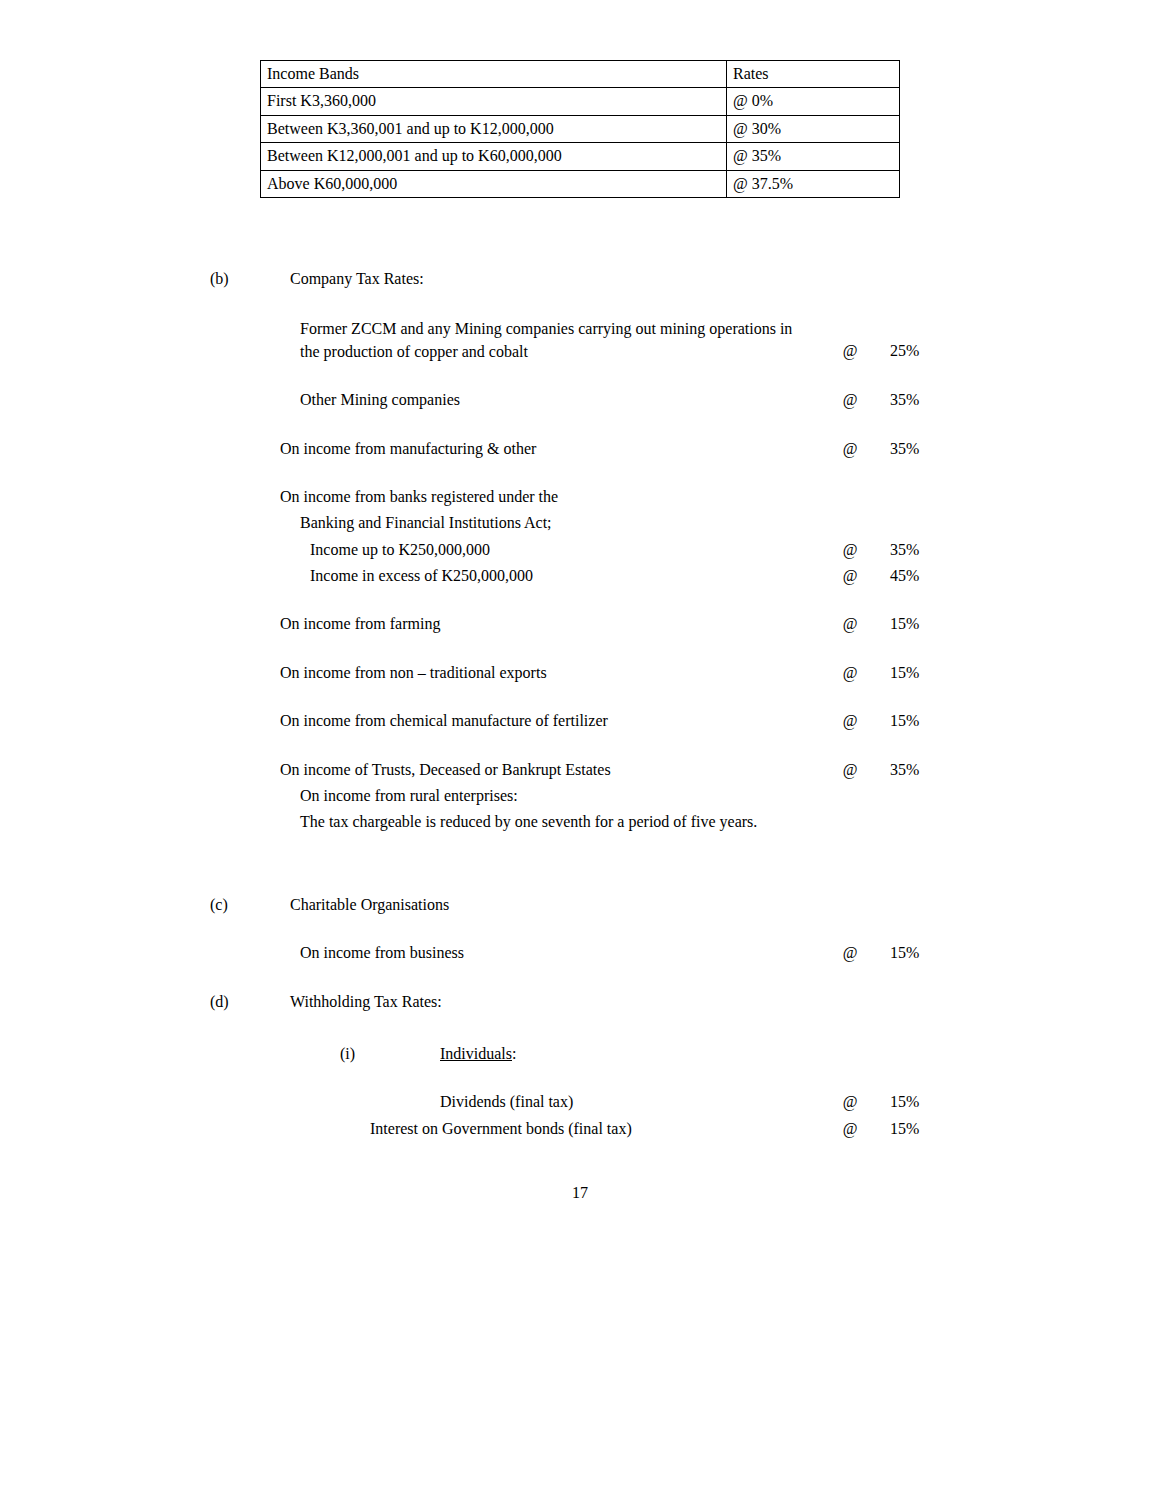| Income Bands | Rates |
| First K3,360,000 | @ 0% |
| Between K3,360,001 and up to K12,000,000 | @ 30% |
| Between K12,000,001 and up to K60,000,000 | @ 35% |
| Above K60,000,000 | @ 37.5% |
(b)
Company Tax Rates:
Former ZCCM and any Mining companies carrying out mining operations in the production of copper and cobalt
@
25%
Other Mining companies
@
35%
On income from manufacturing & other
@
35%
On income from banks registered under the
Banking and Financial Institutions Act;
Income up to K250,000,000
@
35%
Income in excess of K250,000,000
@
45%
On income from farming
@
15%
On income from non – traditional exports
@
15%
On income from chemical manufacture of fertilizer
@
15%
On income of Trusts, Deceased or Bankrupt Estates
@
35%
On income from rural enterprises:
The tax chargeable is reduced by one seventh for a period of five years.
(c)
Charitable Organisations
On income from business
@
15%
(d)
Withholding Tax Rates:
(i)
Individuals
:
Dividends (final tax)
@
15%
Interest on Government bonds (final tax)
@
15%
17